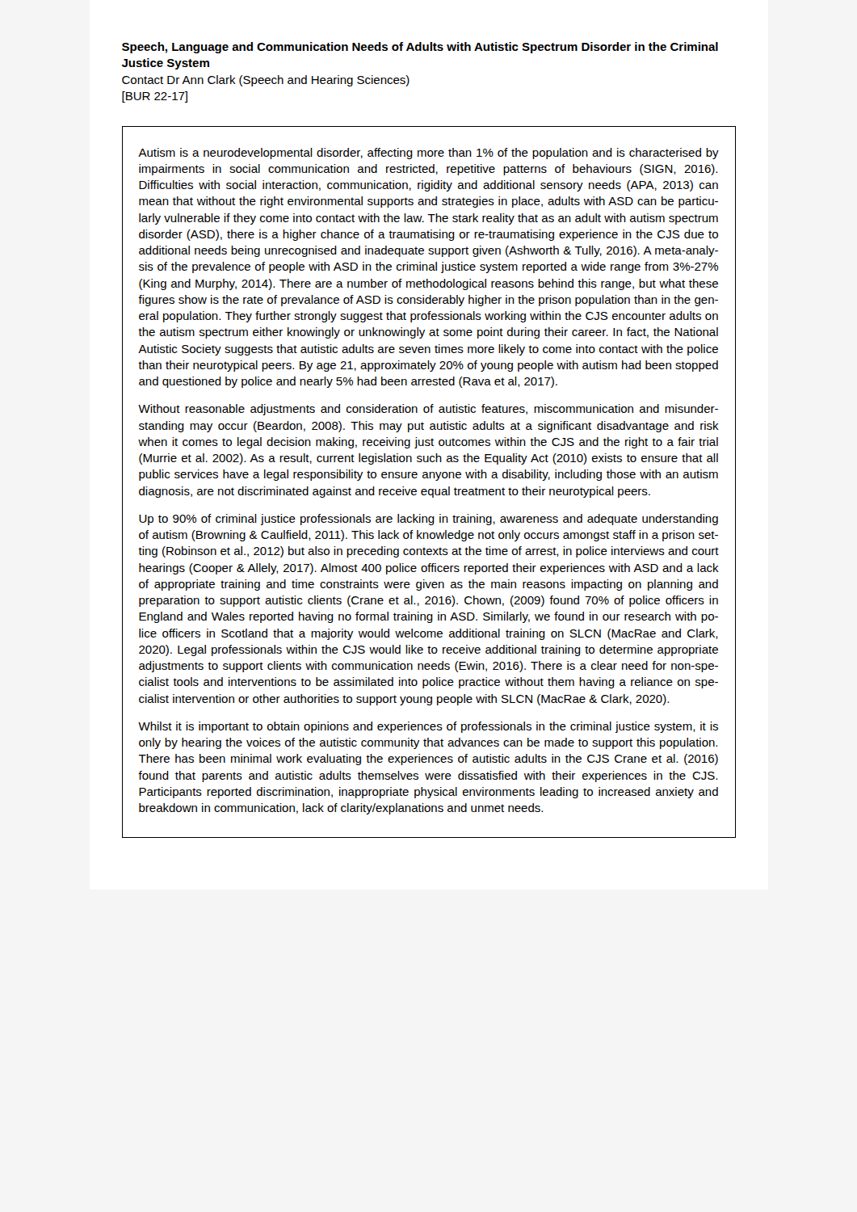Speech, Language and Communication Needs of Adults with Autistic Spectrum Disorder in the Criminal Justice System
Contact Dr Ann Clark (Speech and Hearing Sciences)
[BUR 22-17]
Autism is a neurodevelopmental disorder, affecting more than 1% of the population and is characterised by impairments in social communication and restricted, repetitive patterns of behaviours (SIGN, 2016). Difficulties with social interaction, communication, rigidity and additional sensory needs (APA, 2013) can mean that without the right environmental supports and strategies in place, adults with ASD can be particularly vulnerable if they come into contact with the law. The stark reality that as an adult with autism spectrum disorder (ASD), there is a higher chance of a traumatising or re-traumatising experience in the CJS due to additional needs being unrecognised and inadequate support given (Ashworth & Tully, 2016). A meta-analysis of the prevalence of people with ASD in the criminal justice system reported a wide range from 3%-27% (King and Murphy, 2014). There are a number of methodological reasons behind this range, but what these figures show is the rate of prevalance of ASD is considerably higher in the prison population than in the general population. They further strongly suggest that professionals working within the CJS encounter adults on the autism spectrum either knowingly or unknowingly at some point during their career. In fact, the National Autistic Society suggests that autistic adults are seven times more likely to come into contact with the police than their neurotypical peers. By age 21, approximately 20% of young people with autism had been stopped and questioned by police and nearly 5% had been arrested (Rava et al, 2017).
Without reasonable adjustments and consideration of autistic features, miscommunication and misunderstanding may occur (Beardon, 2008). This may put autistic adults at a significant disadvantage and risk when it comes to legal decision making, receiving just outcomes within the CJS and the right to a fair trial (Murrie et al. 2002). As a result, current legislation such as the Equality Act (2010) exists to ensure that all public services have a legal responsibility to ensure anyone with a disability, including those with an autism diagnosis, are not discriminated against and receive equal treatment to their neurotypical peers.
Up to 90% of criminal justice professionals are lacking in training, awareness and adequate understanding of autism (Browning & Caulfield, 2011). This lack of knowledge not only occurs amongst staff in a prison setting (Robinson et al., 2012) but also in preceding contexts at the time of arrest, in police interviews and court hearings (Cooper & Allely, 2017). Almost 400 police officers reported their experiences with ASD and a lack of appropriate training and time constraints were given as the main reasons impacting on planning and preparation to support autistic clients (Crane et al., 2016). Chown, (2009) found 70% of police officers in England and Wales reported having no formal training in ASD. Similarly, we found in our research with police officers in Scotland that a majority would welcome additional training on SLCN (MacRae and Clark, 2020). Legal professionals within the CJS would like to receive additional training to determine appropriate adjustments to support clients with communication needs (Ewin, 2016). There is a clear need for non-specialist tools and interventions to be assimilated into police practice without them having a reliance on specialist intervention or other authorities to support young people with SLCN (MacRae & Clark, 2020).
Whilst it is important to obtain opinions and experiences of professionals in the criminal justice system, it is only by hearing the voices of the autistic community that advances can be made to support this population. There has been minimal work evaluating the experiences of autistic adults in the CJS Crane et al. (2016) found that parents and autistic adults themselves were dissatisfied with their experiences in the CJS. Participants reported discrimination, inappropriate physical environments leading to increased anxiety and breakdown in communication, lack of clarity/explanations and unmet needs.